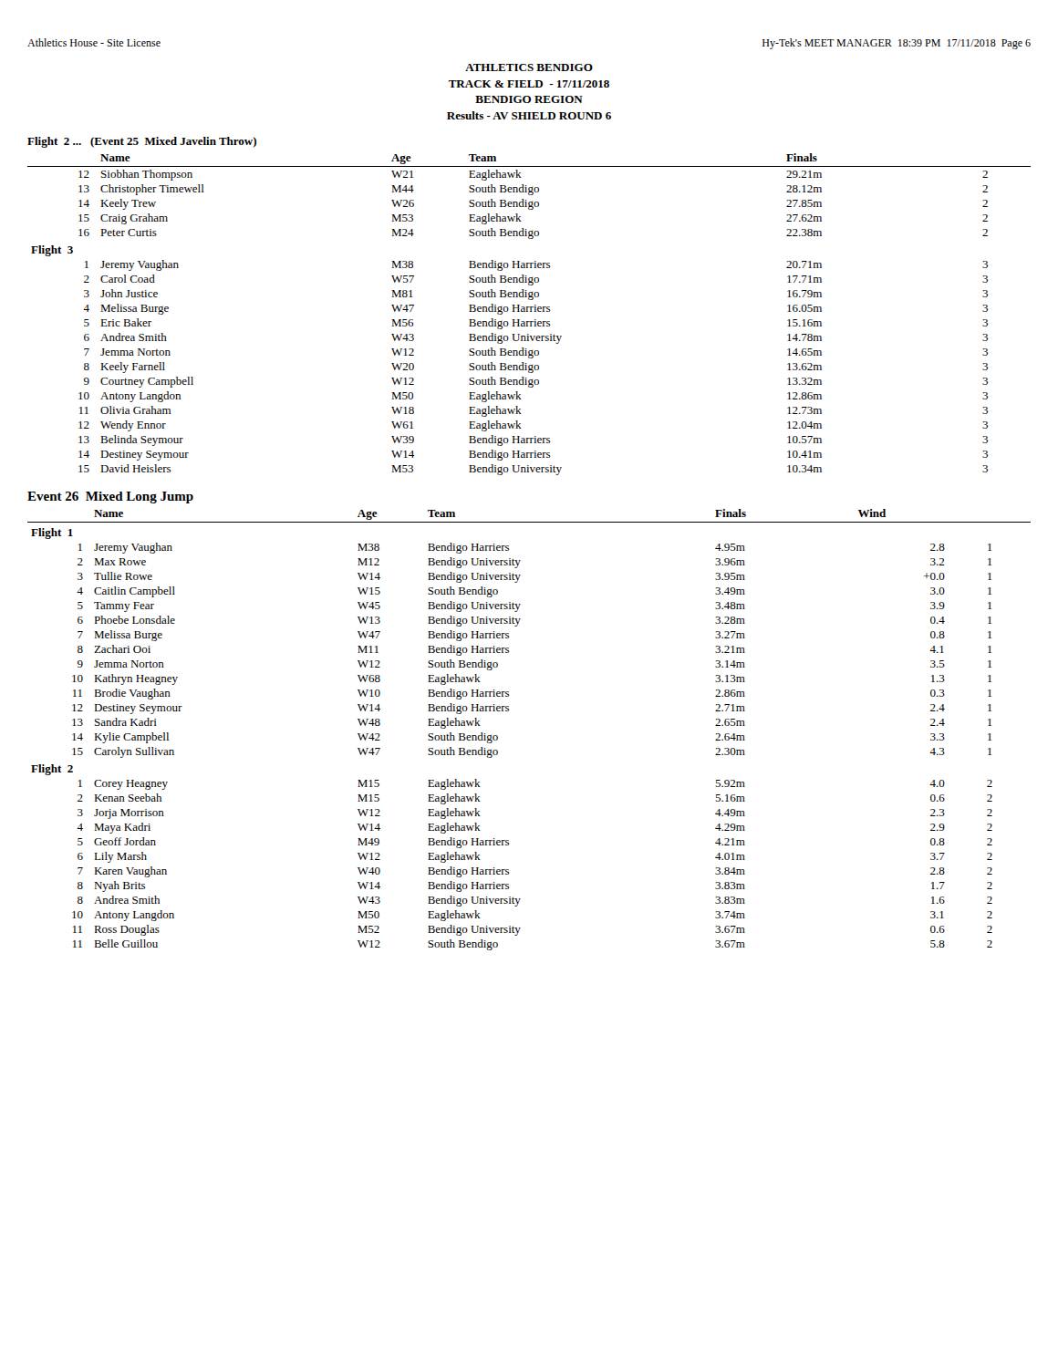Athletics House - Site License
Hy-Tek's MEET MANAGER 18:39 PM 17/11/2018 Page 6
ATHLETICS BENDIGO
TRACK & FIELD - 17/11/2018
BENDIGO REGION
Results - AV SHIELD ROUND 6
Flight 2 ... (Event 25 Mixed Javelin Throw)
| | Name | Age | Team | Finals | |
| --- | --- | --- | --- | --- | --- |
| 12 | Siobhan Thompson | W21 | Eaglehawk | 29.21m | 2 |
| 13 | Christopher Timewell | M44 | South Bendigo | 28.12m | 2 |
| 14 | Keely Trew | W26 | South Bendigo | 27.85m | 2 |
| 15 | Craig Graham | M53 | Eaglehawk | 27.62m | 2 |
| 16 | Peter Curtis | M24 | South Bendigo | 22.38m | 2 |
| Flight 3 |
| 1 | Jeremy Vaughan | M38 | Bendigo Harriers | 20.71m | 3 |
| 2 | Carol Coad | W57 | South Bendigo | 17.71m | 3 |
| 3 | John Justice | M81 | South Bendigo | 16.79m | 3 |
| 4 | Melissa Burge | W47 | Bendigo Harriers | 16.05m | 3 |
| 5 | Eric Baker | M56 | Bendigo Harriers | 15.16m | 3 |
| 6 | Andrea Smith | W43 | Bendigo University | 14.78m | 3 |
| 7 | Jemma Norton | W12 | South Bendigo | 14.65m | 3 |
| 8 | Keely Farnell | W20 | South Bendigo | 13.62m | 3 |
| 9 | Courtney Campbell | W12 | South Bendigo | 13.32m | 3 |
| 10 | Antony Langdon | M50 | Eaglehawk | 12.86m | 3 |
| 11 | Olivia Graham | W18 | Eaglehawk | 12.73m | 3 |
| 12 | Wendy Ennor | W61 | Eaglehawk | 12.04m | 3 |
| 13 | Belinda Seymour | W39 | Bendigo Harriers | 10.57m | 3 |
| 14 | Destiney Seymour | W14 | Bendigo Harriers | 10.41m | 3 |
| 15 | David Heislers | M53 | Bendigo University | 10.34m | 3 |
Event 26 Mixed Long Jump
| | Name | Age | Team | Finals | Wind | |
| --- | --- | --- | --- | --- | --- | --- |
| Flight 1 |
| 1 | Jeremy Vaughan | M38 | Bendigo Harriers | 4.95m | 2.8 | 1 |
| 2 | Max Rowe | M12 | Bendigo University | 3.96m | 3.2 | 1 |
| 3 | Tullie Rowe | W14 | Bendigo University | 3.95m | +0.0 | 1 |
| 4 | Caitlin Campbell | W15 | South Bendigo | 3.49m | 3.0 | 1 |
| 5 | Tammy Fear | W45 | Bendigo University | 3.48m | 3.9 | 1 |
| 6 | Phoebe Lonsdale | W13 | Bendigo University | 3.28m | 0.4 | 1 |
| 7 | Melissa Burge | W47 | Bendigo Harriers | 3.27m | 0.8 | 1 |
| 8 | Zachari Ooi | M11 | Bendigo Harriers | 3.21m | 4.1 | 1 |
| 9 | Jemma Norton | W12 | South Bendigo | 3.14m | 3.5 | 1 |
| 10 | Kathryn Heagney | W68 | Eaglehawk | 3.13m | 1.3 | 1 |
| 11 | Brodie Vaughan | W10 | Bendigo Harriers | 2.86m | 0.3 | 1 |
| 12 | Destiney Seymour | W14 | Bendigo Harriers | 2.71m | 2.4 | 1 |
| 13 | Sandra Kadri | W48 | Eaglehawk | 2.65m | 2.4 | 1 |
| 14 | Kylie Campbell | W42 | South Bendigo | 2.64m | 3.3 | 1 |
| 15 | Carolyn Sullivan | W47 | South Bendigo | 2.30m | 4.3 | 1 |
| Flight 2 |
| 1 | Corey Heagney | M15 | Eaglehawk | 5.92m | 4.0 | 2 |
| 2 | Kenan Seebah | M15 | Eaglehawk | 5.16m | 0.6 | 2 |
| 3 | Jorja Morrison | W12 | Eaglehawk | 4.49m | 2.3 | 2 |
| 4 | Maya Kadri | W14 | Eaglehawk | 4.29m | 2.9 | 2 |
| 5 | Geoff Jordan | M49 | Bendigo Harriers | 4.21m | 0.8 | 2 |
| 6 | Lily Marsh | W12 | Eaglehawk | 4.01m | 3.7 | 2 |
| 7 | Karen Vaughan | W40 | Bendigo Harriers | 3.84m | 2.8 | 2 |
| 8 | Nyah Brits | W14 | Bendigo Harriers | 3.83m | 1.7 | 2 |
| 8 | Andrea Smith | W43 | Bendigo University | 3.83m | 1.6 | 2 |
| 10 | Antony Langdon | M50 | Eaglehawk | 3.74m | 3.1 | 2 |
| 11 | Ross Douglas | M52 | Bendigo University | 3.67m | 0.6 | 2 |
| 11 | Belle Guillou | W12 | South Bendigo | 3.67m | 5.8 | 2 |